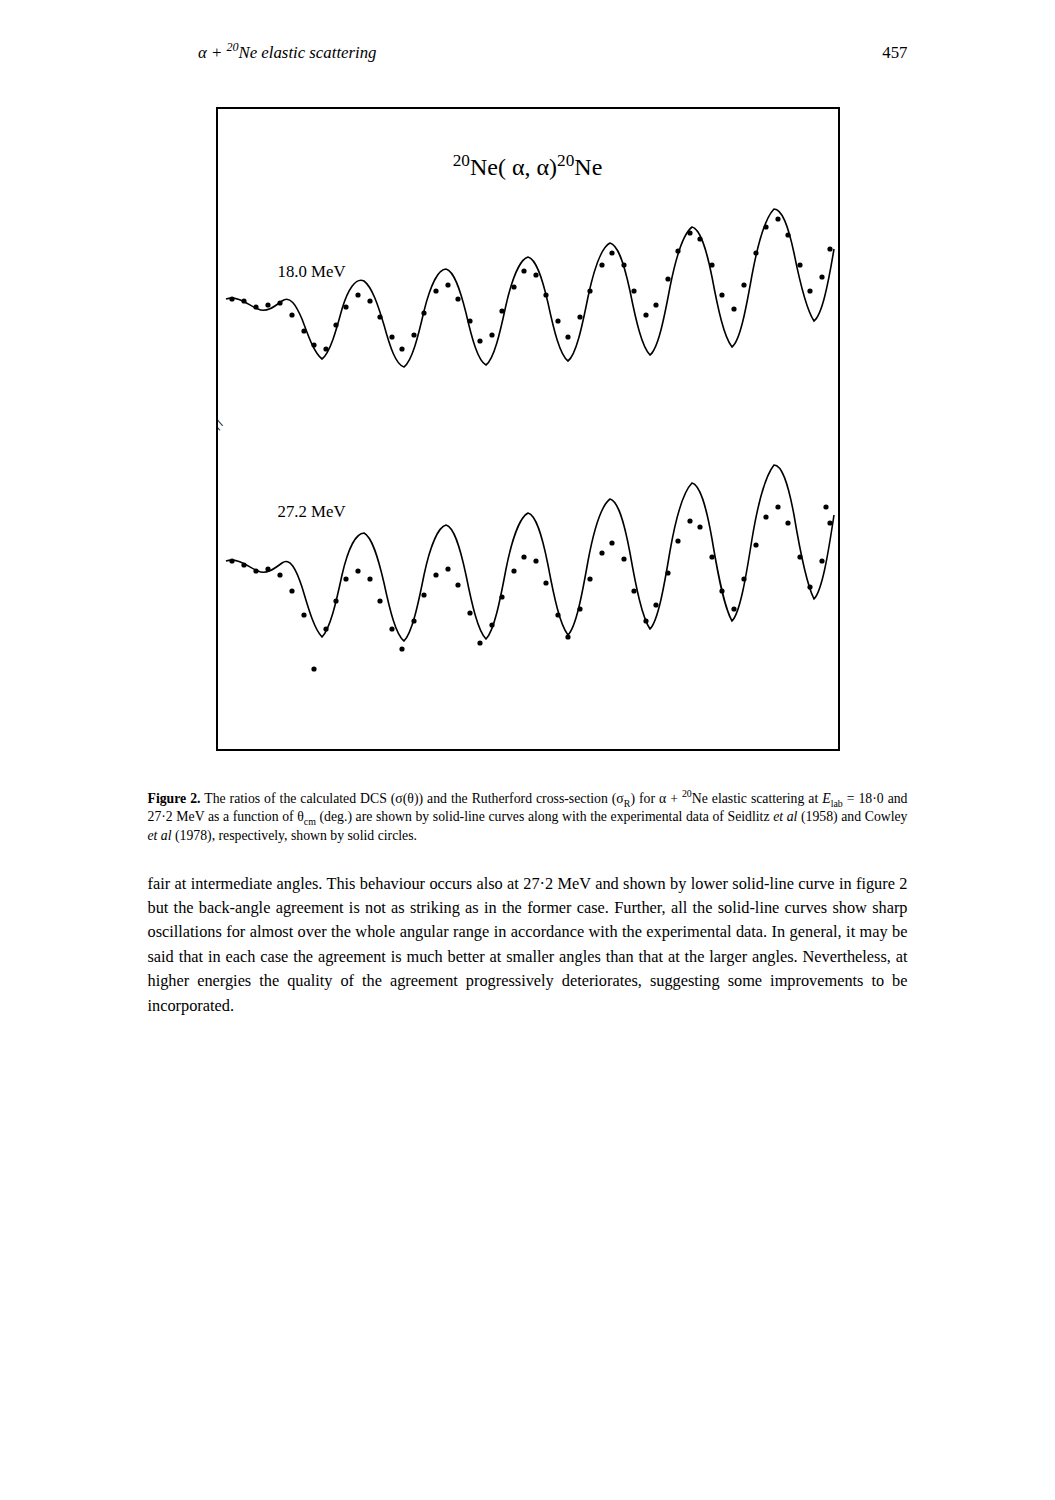α + 20Ne elastic scattering 457
σ(θ)/σR 10+2 10+1 100 10+2 10+1 100 10-1 10-2 // 20Ne( α, α)20Ne 18.0 MeV 27.2 MeV 20 60 100 140 180 θc.m. (deg)
Figure 2. The ratios of the calculated DCS (σ(θ)) and the Rutherford cross-section (σR) for α + 20Ne elastic scattering at Elab = 18·0 and 27·2 MeV as a function of θcm (deg.) are shown by solid-line curves along with the experimental data of Seidlitz et al (1958) and Cowley et al (1978), respectively, shown by solid circles.
fair at intermediate angles. This behaviour occurs also at 27·2 MeV and shown by lower solid-line curve in figure 2 but the back-angle agreement is not as striking as in the former case. Further, all the solid-line curves show sharp oscillations for almost over the whole angular range in accordance with the experimental data. In general, it may be said that in each case the agreement is much better at smaller angles than that at the larger angles. Nevertheless, at higher energies the quality of the agreement progressively deteriorates, suggesting some improvements to be incorporated.